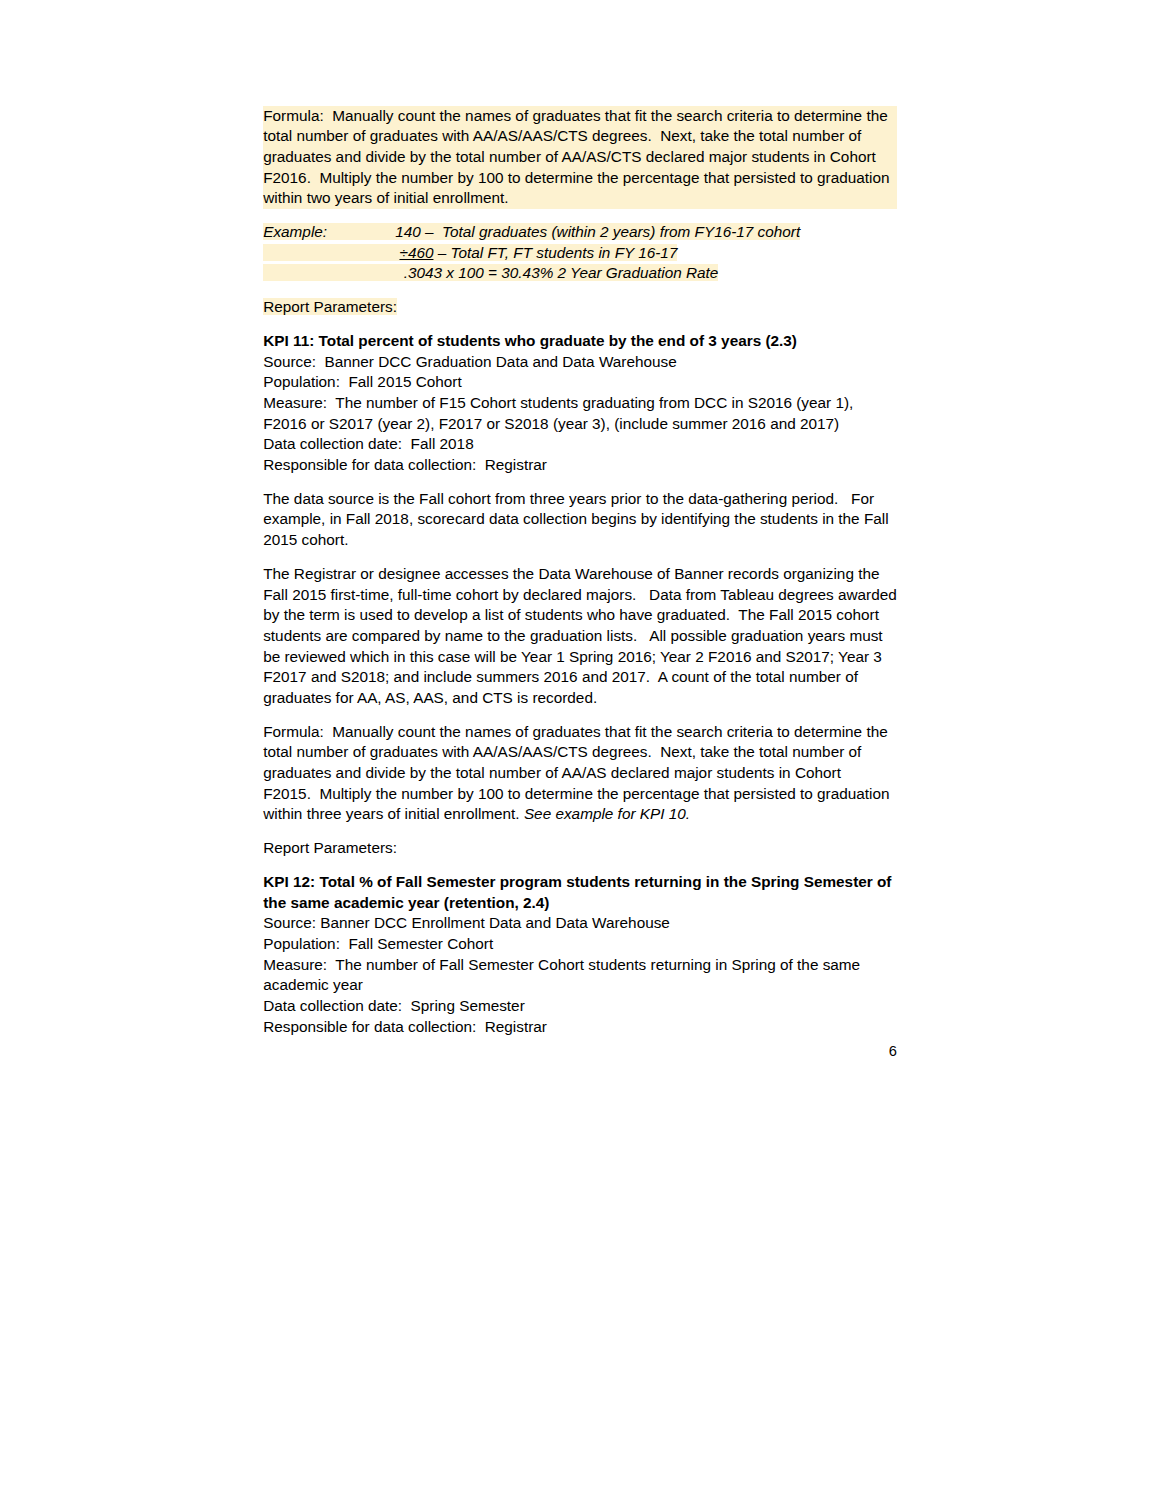Formula: Manually count the names of graduates that fit the search criteria to determine the total number of graduates with AA/AS/AAS/CTS degrees. Next, take the total number of graduates and divide by the total number of AA/AS/CTS declared major students in Cohort F2016. Multiply the number by 100 to determine the percentage that persisted to graduation within two years of initial enrollment.
Example: 140 – Total graduates (within 2 years) from FY16-17 cohort ÷460 – Total FT, FT students in FY 16-17 .3043 x 100 = 30.43% 2 Year Graduation Rate
Report Parameters:
KPI 11: Total percent of students who graduate by the end of 3 years (2.3)
Source: Banner DCC Graduation Data and Data Warehouse
Population: Fall 2015 Cohort
Measure: The number of F15 Cohort students graduating from DCC in S2016 (year 1), F2016 or S2017 (year 2), F2017 or S2018 (year 3), (include summer 2016 and 2017)
Data collection date: Fall 2018
Responsible for data collection: Registrar
The data source is the Fall cohort from three years prior to the data-gathering period. For example, in Fall 2018, scorecard data collection begins by identifying the students in the Fall 2015 cohort.
The Registrar or designee accesses the Data Warehouse of Banner records organizing the Fall 2015 first-time, full-time cohort by declared majors. Data from Tableau degrees awarded by the term is used to develop a list of students who have graduated. The Fall 2015 cohort students are compared by name to the graduation lists. All possible graduation years must be reviewed which in this case will be Year 1 Spring 2016; Year 2 F2016 and S2017; Year 3 F2017 and S2018; and include summers 2016 and 2017. A count of the total number of graduates for AA, AS, AAS, and CTS is recorded.
Formula: Manually count the names of graduates that fit the search criteria to determine the total number of graduates with AA/AS/AAS/CTS degrees. Next, take the total number of graduates and divide by the total number of AA/AS declared major students in Cohort F2015. Multiply the number by 100 to determine the percentage that persisted to graduation within three years of initial enrollment. See example for KPI 10.
Report Parameters:
KPI 12: Total % of Fall Semester program students returning in the Spring Semester of the same academic year (retention, 2.4)
Source: Banner DCC Enrollment Data and Data Warehouse
Population: Fall Semester Cohort
Measure: The number of Fall Semester Cohort students returning in Spring of the same academic year
Data collection date: Spring Semester
Responsible for data collection: Registrar
6